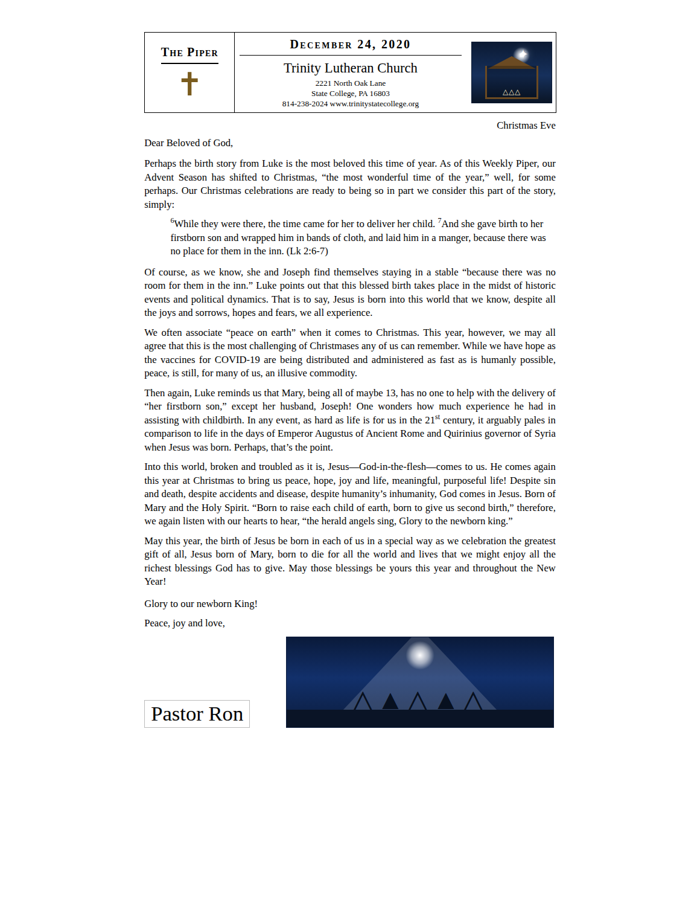The Piper
✝
December 24, 2020
Trinity Lutheran Church
2221 North Oak Lane
State College, PA 16803
814-238-2024 www.trinitystatecollege.org
✦
△△△
Christmas Eve
Dear Beloved of God,
Perhaps the birth story from Luke is the most beloved this time of year. As of this Weekly Piper, our Advent Season has shifted to Christmas, “the most wonderful time of the year,” well, for some perhaps. Our Christmas celebrations are ready to being so in part we consider this part of the story, simply:
6While they were there, the time came for her to deliver her child. 7And she gave birth to her firstborn son and wrapped him in bands of cloth, and laid him in a manger, because there was no place for them in the inn. (Lk 2:6-7)
Of course, as we know, she and Joseph find themselves staying in a stable “because there was no room for them in the inn.” Luke points out that this blessed birth takes place in the midst of historic events and political dynamics. That is to say, Jesus is born into this world that we know, despite all the joys and sorrows, hopes and fears, we all experience.
We often associate “peace on earth” when it comes to Christmas. This year, however, we may all agree that this is the most challenging of Christmases any of us can remember. While we have hope as the vaccines for COVID-19 are being distributed and administered as fast as is humanly possible, peace, is still, for many of us, an illusive commodity.
Then again, Luke reminds us that Mary, being all of maybe 13, has no one to help with the delivery of “her firstborn son,” except her husband, Joseph! One wonders how much experience he had in assisting with childbirth. In any event, as hard as life is for us in the 21st century, it arguably pales in comparison to life in the days of Emperor Augustus of Ancient Rome and Quirinius governor of Syria when Jesus was born. Perhaps, that’s the point.
Into this world, broken and troubled as it is, Jesus—God-in-the-flesh—comes to us. He comes again this year at Christmas to bring us peace, hope, joy and life, meaningful, purposeful life! Despite sin and death, despite accidents and disease, despite humanity’s inhumanity, God comes in Jesus. Born of Mary and the Holy Spirit. “Born to raise each child of earth, born to give us second birth,” therefore, we again listen with our hearts to hear, “the herald angels sing, Glory to the newborn king.”
May this year, the birth of Jesus be born in each of us in a special way as we celebration the greatest gift of all, Jesus born of Mary, born to die for all the world and lives that we might enjoy all the richest blessings God has to give. May those blessings be yours this year and throughout the New Year!
Glory to our newborn King!
Peace, joy and love,
Pastor Ron
△▲△▲△